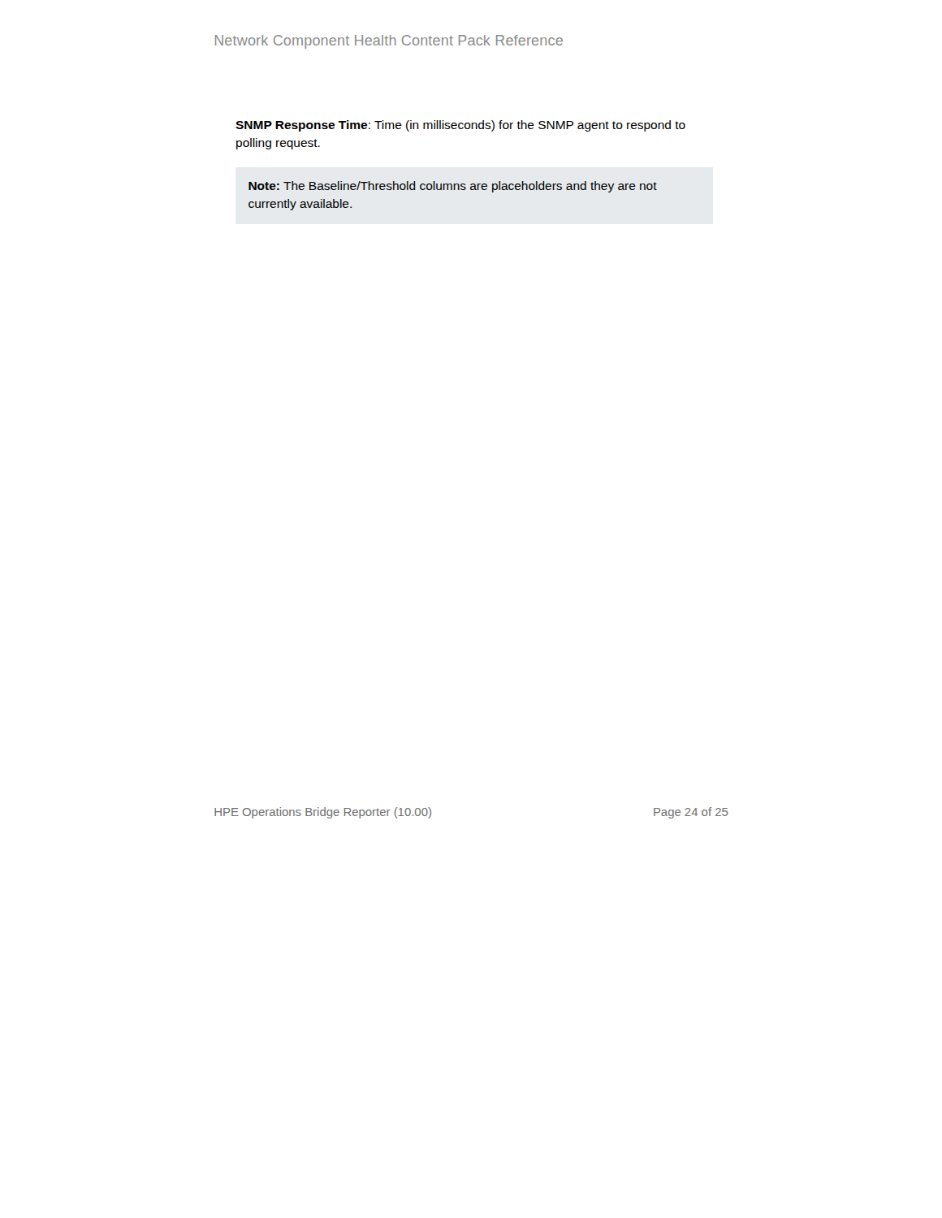Network Component Health Content Pack Reference
SNMP Response Time: Time (in milliseconds) for the SNMP agent to respond to polling request.
Note: The Baseline/Threshold columns are placeholders and they are not currently available.
HPE Operations Bridge Reporter (10.00)
Page 24 of 25